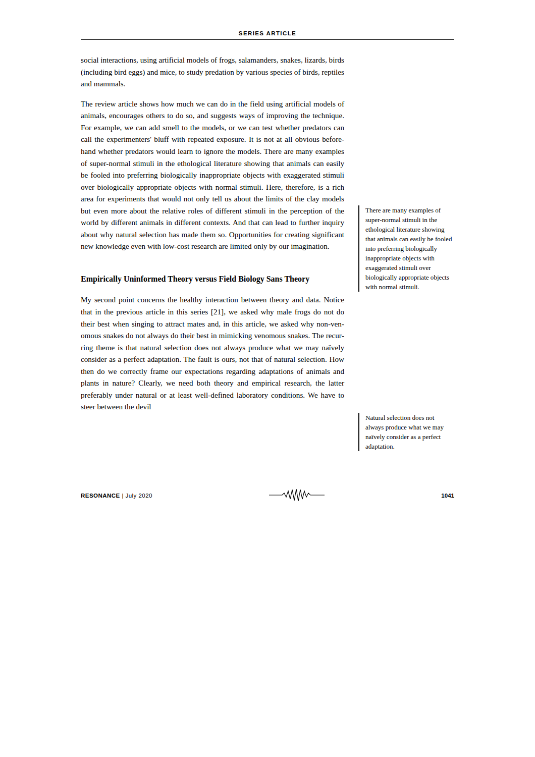SERIES ARTICLE
social interactions, using artificial models of frogs, salamanders, snakes, lizards, birds (including bird eggs) and mice, to study predation by various species of birds, reptiles and mammals.
The review article shows how much we can do in the field using artificial models of animals, encourages others to do so, and suggests ways of improving the technique. For example, we can add smell to the models, or we can test whether predators can call the experimenters' bluff with repeated exposure. It is not at all obvious beforehand whether predators would learn to ignore the models. There are many examples of super-normal stimuli in the ethological literature showing that animals can easily be fooled into preferring biologically inappropriate objects with exaggerated stimuli over biologically appropriate objects with normal stimuli. Here, therefore, is a rich area for experiments that would not only tell us about the limits of the clay models but even more about the relative roles of different stimuli in the perception of the world by different animals in different contexts. And that can lead to further inquiry about why natural selection has made them so. Opportunities for creating significant new knowledge even with low-cost research are limited only by our imagination.
Empirically Uninformed Theory versus Field Biology Sans Theory
My second point concerns the healthy interaction between theory and data. Notice that in the previous article in this series [21], we asked why male frogs do not do their best when singing to attract mates and, in this article, we asked why non-venomous snakes do not always do their best in mimicking venomous snakes. The recurring theme is that natural selection does not always produce what we may naïvely consider as a perfect adaptation. The fault is ours, not that of natural selection. How then do we correctly frame our expectations regarding adaptations of animals and plants in nature? Clearly, we need both theory and empirical research, the latter preferably under natural or at least well-defined laboratory conditions. We have to steer between the devil
There are many examples of super-normal stimuli in the ethological literature showing that animals can easily be fooled into preferring biologically inappropriate objects with exaggerated stimuli over biologically appropriate objects with normal stimuli.
Natural selection does not always produce what we may naïvely consider as a perfect adaptation.
RESONANCE | July 2020
1041